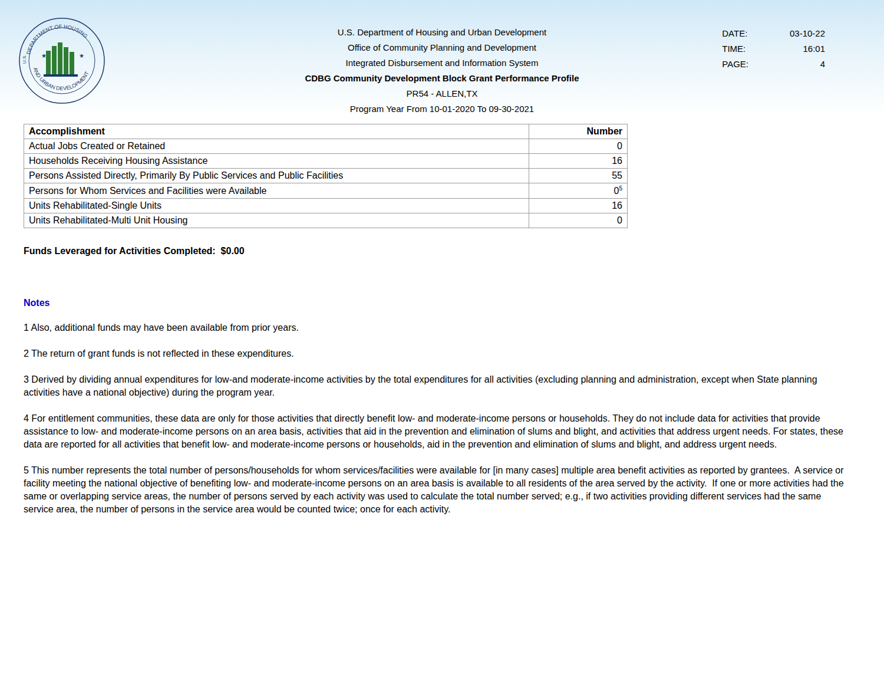DEPARTMENT OF HOUSING AND URBAN DEVELOPMENT U.S. ★ ★
U.S. Department of Housing and Urban Development
Office of Community Planning and Development
Integrated Disbursement and Information System
CDBG Community Development Block Grant Performance Profile
PR54 - ALLEN,TX
Program Year From 10-01-2020 To 09-30-2021
| DATE: | 03-10-22 |
| TIME: | 16:01 |
| PAGE: | 4 |
| Accomplishment | Number |
| --- | --- |
| Actual Jobs Created or Retained | 0 |
| Households Receiving Housing Assistance | 16 |
| Persons Assisted Directly, Primarily By Public Services and Public Facilities | 55 |
| Persons for Whom Services and Facilities were Available | 0 5 |
| Units Rehabilitated-Single Units | 16 |
| Units Rehabilitated-Multi Unit Housing | 0 |
Funds Leveraged for Activities Completed: $0.00
Notes
1 Also, additional funds may have been available from prior years.
2 The return of grant funds is not reflected in these expenditures.
3 Derived by dividing annual expenditures for low-and moderate-income activities by the total expenditures for all activities (excluding planning and administration, except when State planning activities have a national objective) during the program year.
4 For entitlement communities, these data are only for those activities that directly benefit low- and moderate-income persons or households. They do not include data for activities that provide assistance to low- and moderate-income persons on an area basis, activities that aid in the prevention and elimination of slums and blight, and activities that address urgent needs. For states, these data are reported for all activities that benefit low- and moderate-income persons or households, aid in the prevention and elimination of slums and blight, and address urgent needs.
5 This number represents the total number of persons/households for whom services/facilities were available for [in many cases] multiple area benefit activities as reported by grantees. A service or facility meeting the national objective of benefiting low- and moderate-income persons on an area basis is available to all residents of the area served by the activity. If one or more activities had the same or overlapping service areas, the number of persons served by each activity was used to calculate the total number served; e.g., if two activities providing different services had the same service area, the number of persons in the service area would be counted twice; once for each activity.